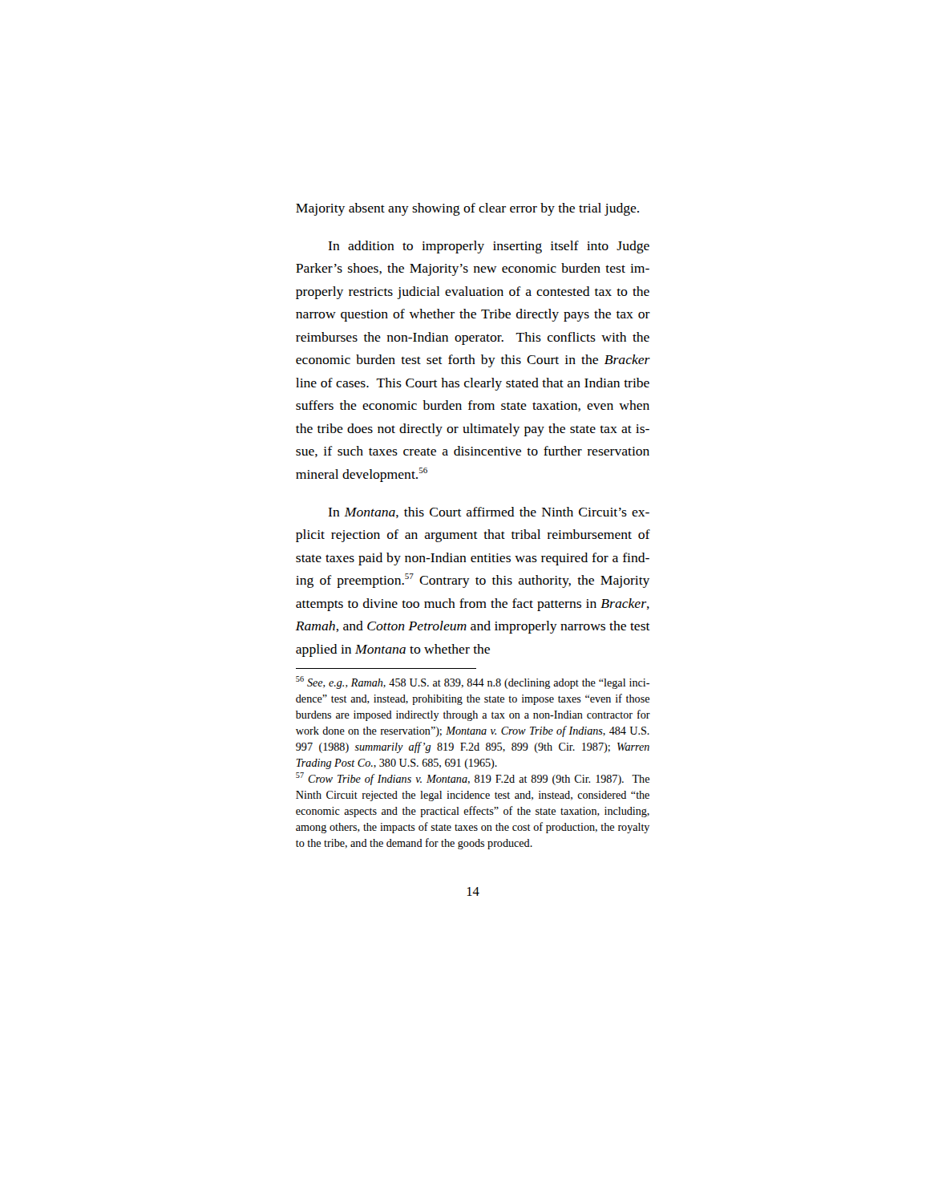Majority absent any showing of clear error by the trial judge.
In addition to improperly inserting itself into Judge Parker’s shoes, the Majority’s new economic burden test improperly restricts judicial evaluation of a contested tax to the narrow question of whether the Tribe directly pays the tax or reimburses the non-Indian operator. This conflicts with the economic burden test set forth by this Court in the Bracker line of cases. This Court has clearly stated that an Indian tribe suffers the economic burden from state taxation, even when the tribe does not directly or ultimately pay the state tax at issue, if such taxes create a disincentive to further reservation mineral development.56
In Montana, this Court affirmed the Ninth Circuit’s explicit rejection of an argument that tribal reimbursement of state taxes paid by non-Indian entities was required for a finding of preemption.57 Contrary to this authority, the Majority attempts to divine too much from the fact patterns in Bracker, Ramah, and Cotton Petroleum and improperly narrows the test applied in Montana to whether the
56 See, e.g., Ramah, 458 U.S. at 839, 844 n.8 (declining adopt the “legal incidence” test and, instead, prohibiting the state to impose taxes “even if those burdens are imposed indirectly through a tax on a non-Indian contractor for work done on the reservation”); Montana v. Crow Tribe of Indians, 484 U.S. 997 (1988) summarily aff’g 819 F.2d 895, 899 (9th Cir. 1987); Warren Trading Post Co., 380 U.S. 685, 691 (1965).
57 Crow Tribe of Indians v. Montana, 819 F.2d at 899 (9th Cir. 1987). The Ninth Circuit rejected the legal incidence test and, instead, considered “the economic aspects and the practical effects” of the state taxation, including, among others, the impacts of state taxes on the cost of production, the royalty to the tribe, and the demand for the goods produced.
14